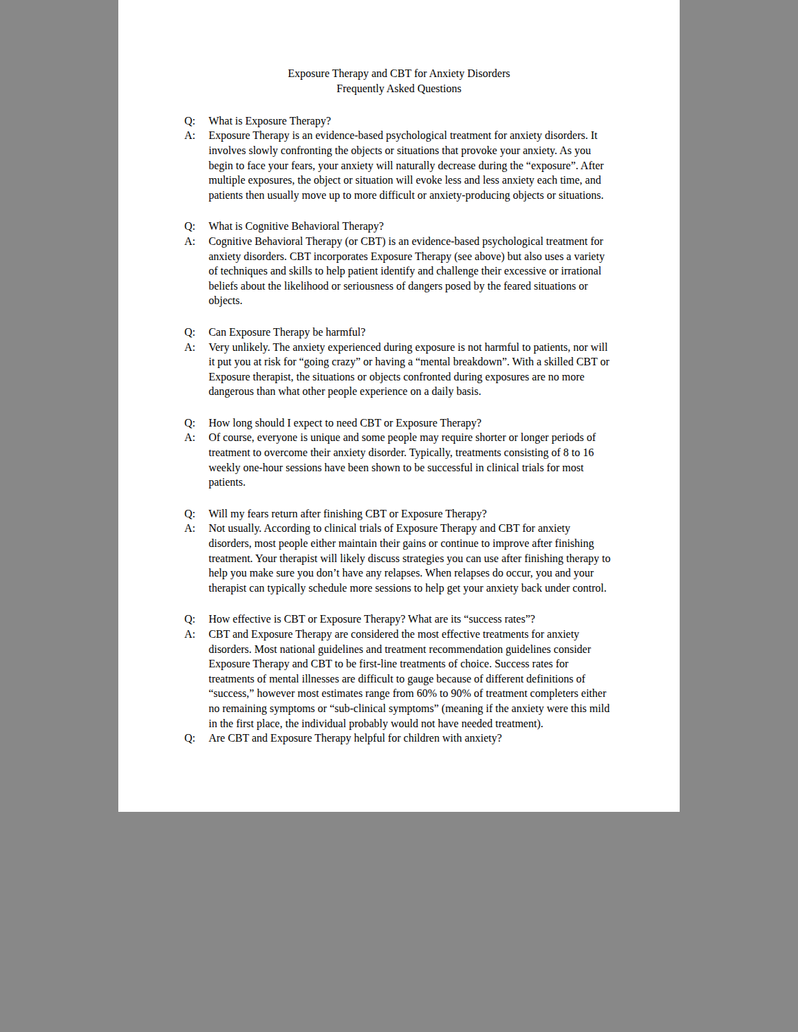Exposure Therapy and CBT for Anxiety Disorders Frequently Asked Questions
Q: What is Exposure Therapy?
A: Exposure Therapy is an evidence-based psychological treatment for anxiety disorders. It involves slowly confronting the objects or situations that provoke your anxiety. As you begin to face your fears, your anxiety will naturally decrease during the “exposure”. After multiple exposures, the object or situation will evoke less and less anxiety each time, and patients then usually move up to more difficult or anxiety-producing objects or situations.
Q: What is Cognitive Behavioral Therapy?
A: Cognitive Behavioral Therapy (or CBT) is an evidence-based psychological treatment for anxiety disorders. CBT incorporates Exposure Therapy (see above) but also uses a variety of techniques and skills to help patient identify and challenge their excessive or irrational beliefs about the likelihood or seriousness of dangers posed by the feared situations or objects.
Q: Can Exposure Therapy be harmful?
A: Very unlikely. The anxiety experienced during exposure is not harmful to patients, nor will it put you at risk for “going crazy” or having a “mental breakdown”. With a skilled CBT or Exposure therapist, the situations or objects confronted during exposures are no more dangerous than what other people experience on a daily basis.
Q: How long should I expect to need CBT or Exposure Therapy?
A: Of course, everyone is unique and some people may require shorter or longer periods of treatment to overcome their anxiety disorder. Typically, treatments consisting of 8 to 16 weekly one-hour sessions have been shown to be successful in clinical trials for most patients.
Q: Will my fears return after finishing CBT or Exposure Therapy?
A: Not usually. According to clinical trials of Exposure Therapy and CBT for anxiety disorders, most people either maintain their gains or continue to improve after finishing treatment. Your therapist will likely discuss strategies you can use after finishing therapy to help you make sure you don’t have any relapses. When relapses do occur, you and your therapist can typically schedule more sessions to help get your anxiety back under control.
Q: How effective is CBT or Exposure Therapy? What are its “success rates”?
A: CBT and Exposure Therapy are considered the most effective treatments for anxiety disorders. Most national guidelines and treatment recommendation guidelines consider Exposure Therapy and CBT to be first-line treatments of choice. Success rates for treatments of mental illnesses are difficult to gauge because of different definitions of “success,” however most estimates range from 60% to 90% of treatment completers either no remaining symptoms or “sub-clinical symptoms” (meaning if the anxiety were this mild in the first place, the individual probably would not have needed treatment).
Q: Are CBT and Exposure Therapy helpful for children with anxiety?